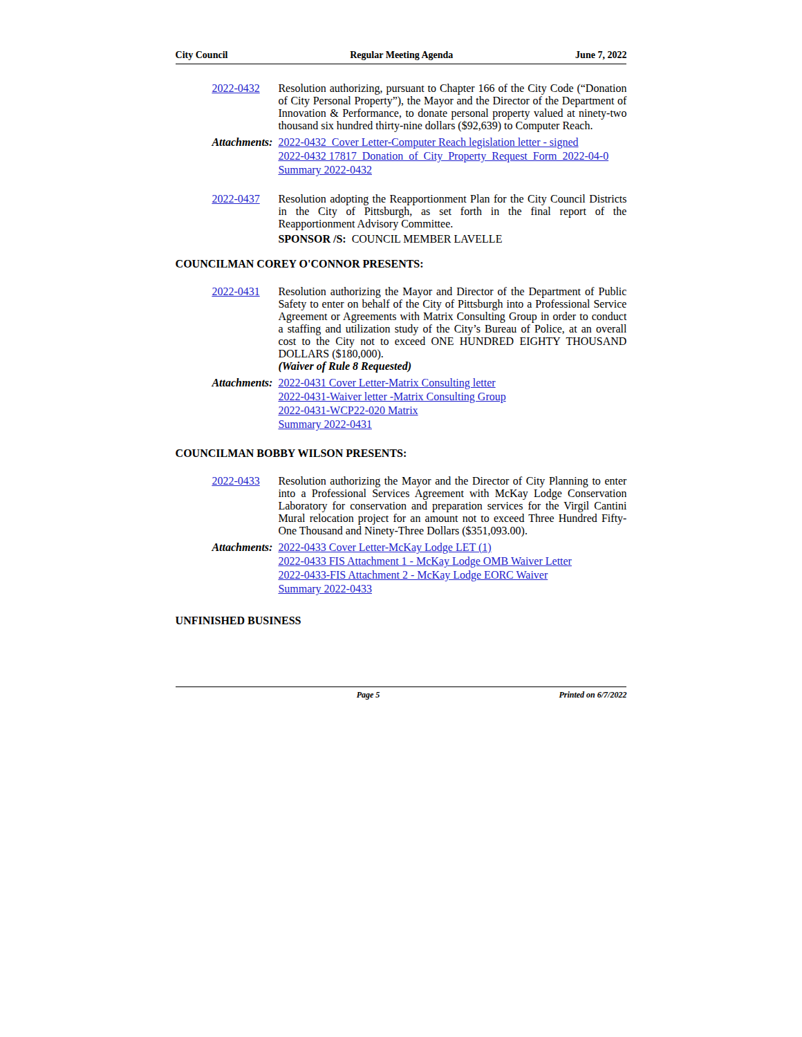City Council
Regular Meeting Agenda
June 7, 2022
2022-0432
Resolution authorizing, pursuant to Chapter 166 of the City Code (“Donation of City Personal Property”), the Mayor and the Director of the Department of Innovation & Performance, to donate personal property valued at ninety-two thousand six hundred thirty-nine dollars ($92,639) to Computer Reach.
Attachments:
2022-0432 Cover Letter-Computer Reach legislation letter - signed
2022-0432 17817 Donation of City Property Request Form 2022-04-0
Summary 2022-0432
2022-0437
Resolution adopting the Reapportionment Plan for the City Council Districts in the City of Pittsburgh, as set forth in the final report of the Reapportionment Advisory Committee.
SPONSOR /S: COUNCIL MEMBER LAVELLE
COUNCILMAN COREY O'CONNOR PRESENTS:
2022-0431
Resolution authorizing the Mayor and Director of the Department of Public Safety to enter on behalf of the City of Pittsburgh into a Professional Service Agreement or Agreements with Matrix Consulting Group in order to conduct a staffing and utilization study of the City’s Bureau of Police, at an overall cost to the City not to exceed ONE HUNDRED EIGHTY THOUSAND DOLLARS ($180,000).
(Waiver of Rule 8 Requested)
Attachments:
2022-0431 Cover Letter-Matrix Consulting letter
2022-0431-Waiver letter -Matrix Consulting Group
2022-0431-WCP22-020 Matrix
Summary 2022-0431
COUNCILMAN BOBBY WILSON PRESENTS:
2022-0433
Resolution authorizing the Mayor and the Director of City Planning to enter into a Professional Services Agreement with McKay Lodge Conservation Laboratory for conservation and preparation services for the Virgil Cantini Mural relocation project for an amount not to exceed Three Hundred Fifty-One Thousand and Ninety-Three Dollars ($351,093.00).
Attachments:
2022-0433 Cover Letter-McKay Lodge LET (1)
2022-0433 FIS Attachment 1 - McKay Lodge OMB Waiver Letter
2022-0433-FIS Attachment 2 - McKay Lodge EORC Waiver
Summary 2022-0433
UNFINISHED BUSINESS
Page 5
Printed on 6/7/2022